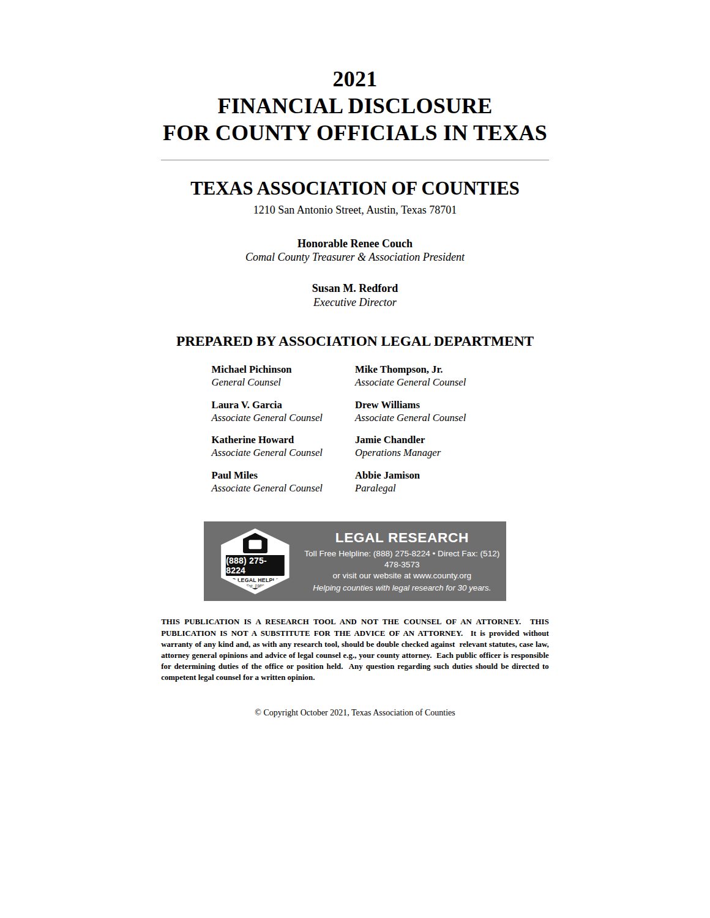2021
FINANCIAL DISCLOSURE
FOR COUNTY OFFICIALS IN TEXAS
TEXAS ASSOCIATION OF COUNTIES
1210 San Antonio Street, Austin, Texas 78701
Honorable Renee Couch
Comal County Treasurer & Association President
Susan M. Redford
Executive Director
PREPARED BY ASSOCIATION LEGAL DEPARTMENT
| Michael Pichinson General Counsel | Mike Thompson, Jr. Associate General Counsel |
| Laura V. Garcia Associate General Counsel | Drew Williams Associate General Counsel |
| Katherine Howard Associate General Counsel | Jamie Chandler Operations Manager |
| Paul Miles Associate General Counsel | Abbie Jamison Paralegal |
(888) 275-8224
TAC LEGAL HELPLINE
Est. 1989
LEGAL RESEARCH
Toll Free Helpline: (888) 275-8224 • Direct Fax: (512) 478-3573
or visit our website at www.county.org
Helping counties with legal research for 30 years.
THIS PUBLICATION IS A RESEARCH TOOL AND NOT THE COUNSEL OF AN ATTORNEY. THIS PUBLICATION IS NOT A SUBSTITUTE FOR THE ADVICE OF AN ATTORNEY. It is provided without warranty of any kind and, as with any research tool, should be double checked against relevant statutes, case law, attorney general opinions and advice of legal counsel e.g., your county attorney. Each public officer is responsible for determining duties of the office or position held. Any question regarding such duties should be directed to competent legal counsel for a written opinion.
© Copyright October 2021, Texas Association of Counties